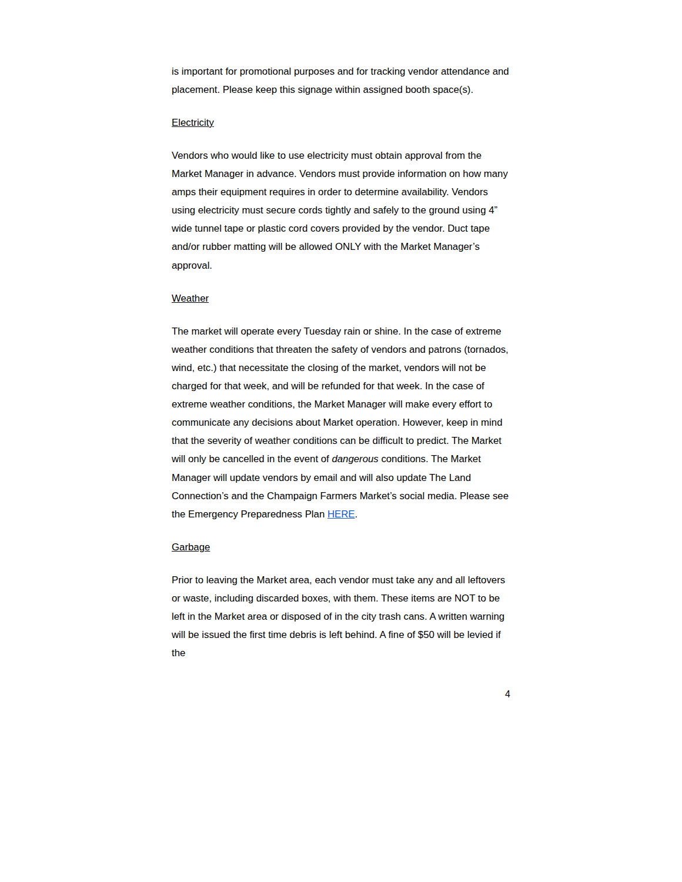is important for promotional purposes and for tracking vendor attendance and placement. Please keep this signage within assigned booth space(s).
Electricity
Vendors who would like to use electricity must obtain approval from the Market Manager in advance. Vendors must provide information on how many amps their equipment requires in order to determine availability. Vendors using electricity must secure cords tightly and safely to the ground using 4” wide tunnel tape or plastic cord covers provided by the vendor. Duct tape and/or rubber matting will be allowed ONLY with the Market Manager’s approval.
Weather
The market will operate every Tuesday rain or shine. In the case of extreme weather conditions that threaten the safety of vendors and patrons (tornados, wind, etc.) that necessitate the closing of the market, vendors will not be charged for that week, and will be refunded for that week. In the case of extreme weather conditions, the Market Manager will make every effort to communicate any decisions about Market operation. However, keep in mind that the severity of weather conditions can be difficult to predict. The Market will only be cancelled in the event of dangerous conditions. The Market Manager will update vendors by email and will also update The Land Connection’s and the Champaign Farmers Market’s social media. Please see the Emergency Preparedness Plan HERE.
Garbage
Prior to leaving the Market area, each vendor must take any and all leftovers or waste, including discarded boxes, with them. These items are NOT to be left in the Market area or disposed of in the city trash cans. A written warning will be issued the first time debris is left behind. A fine of $50 will be levied if the
4